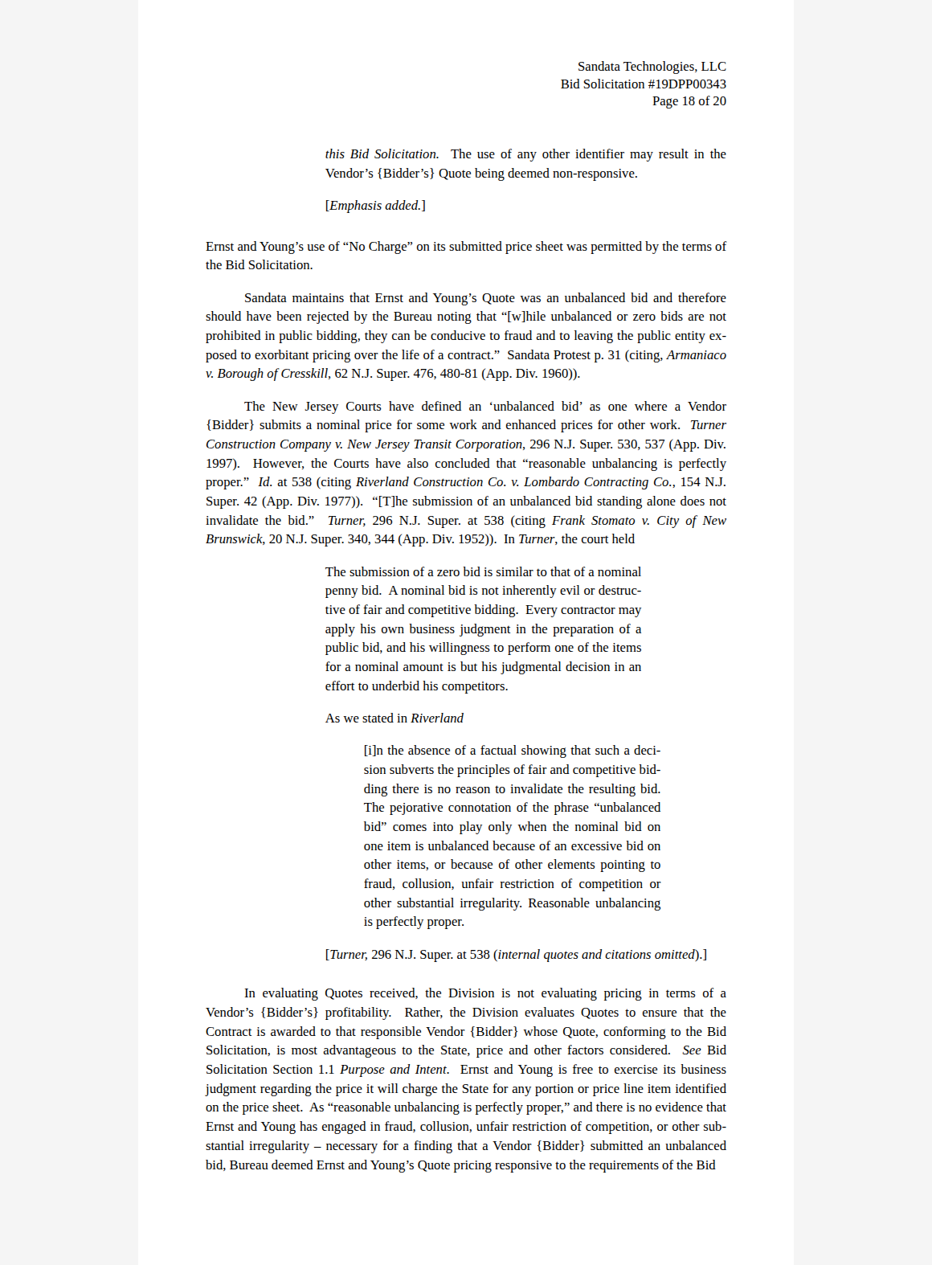Sandata Technologies, LLC
Bid Solicitation #19DPP00343
Page 18 of 20
this Bid Solicitation. The use of any other identifier may result in the Vendor’s {Bidder’s} Quote being deemed non-responsive.
[Emphasis added.]
Ernst and Young’s use of “No Charge” on its submitted price sheet was permitted by the terms of the Bid Solicitation.
Sandata maintains that Ernst and Young’s Quote was an unbalanced bid and therefore should have been rejected by the Bureau noting that “[w]hile unbalanced or zero bids are not prohibited in public bidding, they can be conducive to fraud and to leaving the public entity exposed to exorbitant pricing over the life of a contract.” Sandata Protest p. 31 (citing, Armaniaco v. Borough of Cresskill, 62 N.J. Super. 476, 480-81 (App. Div. 1960)).
The New Jersey Courts have defined an ‘unbalanced bid’ as one where a Vendor {Bidder} submits a nominal price for some work and enhanced prices for other work. Turner Construction Company v. New Jersey Transit Corporation, 296 N.J. Super. 530, 537 (App. Div. 1997). However, the Courts have also concluded that “reasonable unbalancing is perfectly proper.” Id. at 538 (citing Riverland Construction Co. v. Lombardo Contracting Co., 154 N.J. Super. 42 (App. Div. 1977)). “[T]he submission of an unbalanced bid standing alone does not invalidate the bid.” Turner, 296 N.J. Super. at 538 (citing Frank Stomato v. City of New Brunswick, 20 N.J. Super. 340, 344 (App. Div. 1952)). In Turner, the court held
The submission of a zero bid is similar to that of a nominal penny bid. A nominal bid is not inherently evil or destructive of fair and competitive bidding. Every contractor may apply his own business judgment in the preparation of a public bid, and his willingness to perform one of the items for a nominal amount is but his judgmental decision in an effort to underbid his competitors.
As we stated in Riverland
[i]n the absence of a factual showing that such a decision subverts the principles of fair and competitive bidding there is no reason to invalidate the resulting bid. The pejorative connotation of the phrase “unbalanced bid” comes into play only when the nominal bid on one item is unbalanced because of an excessive bid on other items, or because of other elements pointing to fraud, collusion, unfair restriction of competition or other substantial irregularity. Reasonable unbalancing is perfectly proper.
[Turner, 296 N.J. Super. at 538 (internal quotes and citations omitted).]
In evaluating Quotes received, the Division is not evaluating pricing in terms of a Vendor’s {Bidder’s} profitability. Rather, the Division evaluates Quotes to ensure that the Contract is awarded to that responsible Vendor {Bidder} whose Quote, conforming to the Bid Solicitation, is most advantageous to the State, price and other factors considered. See Bid Solicitation Section 1.1 Purpose and Intent. Ernst and Young is free to exercise its business judgment regarding the price it will charge the State for any portion or price line item identified on the price sheet. As “reasonable unbalancing is perfectly proper,” and there is no evidence that Ernst and Young has engaged in fraud, collusion, unfair restriction of competition, or other substantial irregularity – necessary for a finding that a Vendor {Bidder} submitted an unbalanced bid, Bureau deemed Ernst and Young’s Quote pricing responsive to the requirements of the Bid